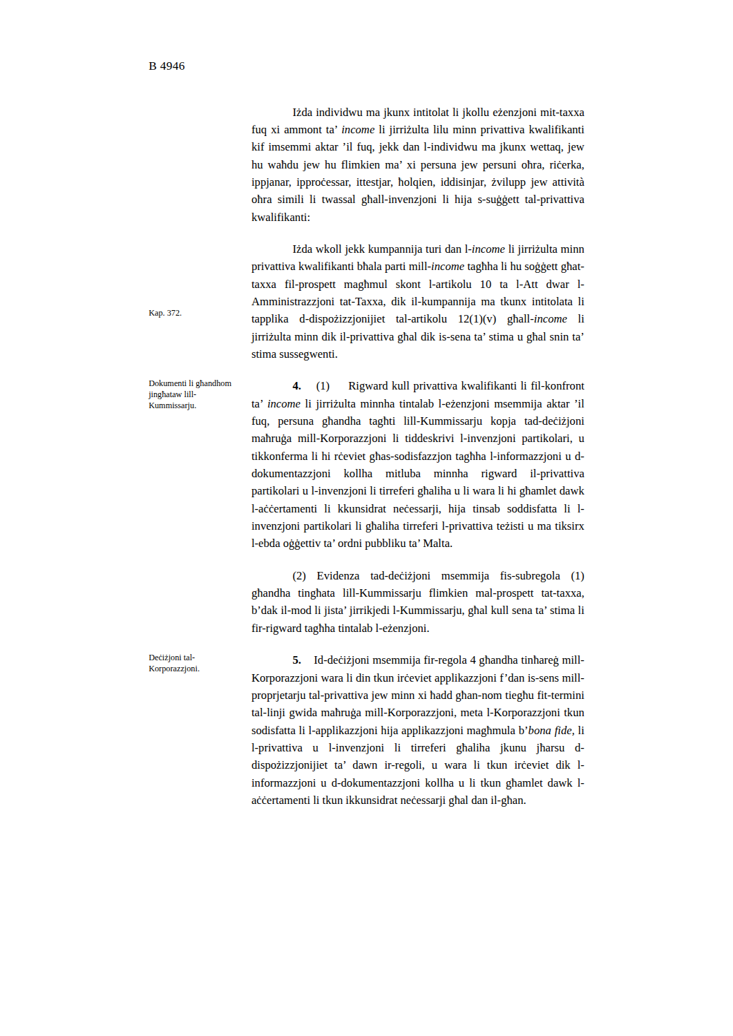B 4946
Iżda individwu ma jkunx intitolat li jkollu eżenzjoni mit-taxxa fuq xi ammont ta’ income li jirriżulta lilu minn privattiva kwalifikanti kif imsemmi aktar ’il fuq, jekk dan l-individwu ma jkunx wettaq, jew hu waħdu jew hu flimkien ma’ xi persuna jew persuni oħra, riċerka, ippjanar, ipproċessar, ittestjar, ħolqien, iddisinjar, żvilupp jew attività oħra simili li twassal għall-invenzjoni li hija s-suġġett tal-privattiva kwalifikanti:
Kap. 372.
Iżda wkoll jekk kumpannija turi dan l-income li jirriżulta minn privattiva kwalifikanti bħala parti mill-income tagħha li hu soġġett għat-taxxa fil-prospett magħmul skont l-artikolu 10 ta l-Att dwar l-Amministrazzjoni tat-Taxxa, dik il-kumpannija ma tkunx intitolata li tapplika d-dispożizzjonijiet tal-artikolu 12(1)(v) għall-income li jirriżulta minn dik il-privattiva għal dik is-sena ta’ stima u għal snin ta’ stima sussegwenti.
Dokumenti li għandhom jingħataw lill-Kummissarju.
4. (1) Rigward kull privattiva kwalifikanti li fil-konfront ta’ income li jirriżulta minnha tintalab l-eżenzjoni msemmija aktar ’il fuq, persuna għandha tagħti lill-Kummissarju kopja tad-deċiżjoni maħruġa mill-Korporazzjoni li tiddeskrivi l-invenzjoni partikolari, u tikkonferma li hi rċeviet għas-sodisfazzjon tagħha l-informazzjoni u d-dokumentazzjoni kollha mitluba minnha rigward il-privattiva partikolari u l-invenzjoni li tirreferi għaliha u li wara li hi għamlet dawk l-aċċertamenti li kkunsidrat neċessarji, hija tinsab soddisfatta li l-invenzjoni partikolari li għaliha tirreferi l-privattiva teżisti u ma tiksirx l-ebda oġġettiv ta’ ordni pubbliku ta’ Malta.
(2) Evidenza tad-deċiżjoni msemmija fis-subregola (1) għandha tingħata lill-Kummissarju flimkien mal-prospett tat-taxxa, b’dak il-mod li jista’ jirrikjedi l-Kummissarju, għal kull sena ta’ stima li fir-rigward tagħha tintalab l-eżenzjoni.
Deċiżjoni tal-Korporazzjoni.
5. Id-deċiżjoni msemmija fir-regola 4 għandha tinħareġ mill-Korporazzjoni wara li din tkun irċeviet applikazzjoni f’dan is-sens mill-proprjetarju tal-privattiva jew minn xi ħadd għan-nom tiegħu fit-termini tal-linji gwida maħruġa mill-Korporazzjoni, meta l-Korporazzjoni tkun sodisfatta li l-applikazzjoni hija applikazzjoni magħmula b’bona fide, li l-privattiva u l-invenzjoni li tirreferi għaliha jkunu jħarsu d-dispożizzjonijiet ta’ dawn ir-regoli, u wara li tkun irċeviet dik l-informazzjoni u d-dokumentazzjoni kollha u li tkun għamlet dawk l-aċċertamenti li tkun ikkunsidrat neċessarji għal dan il-għan.